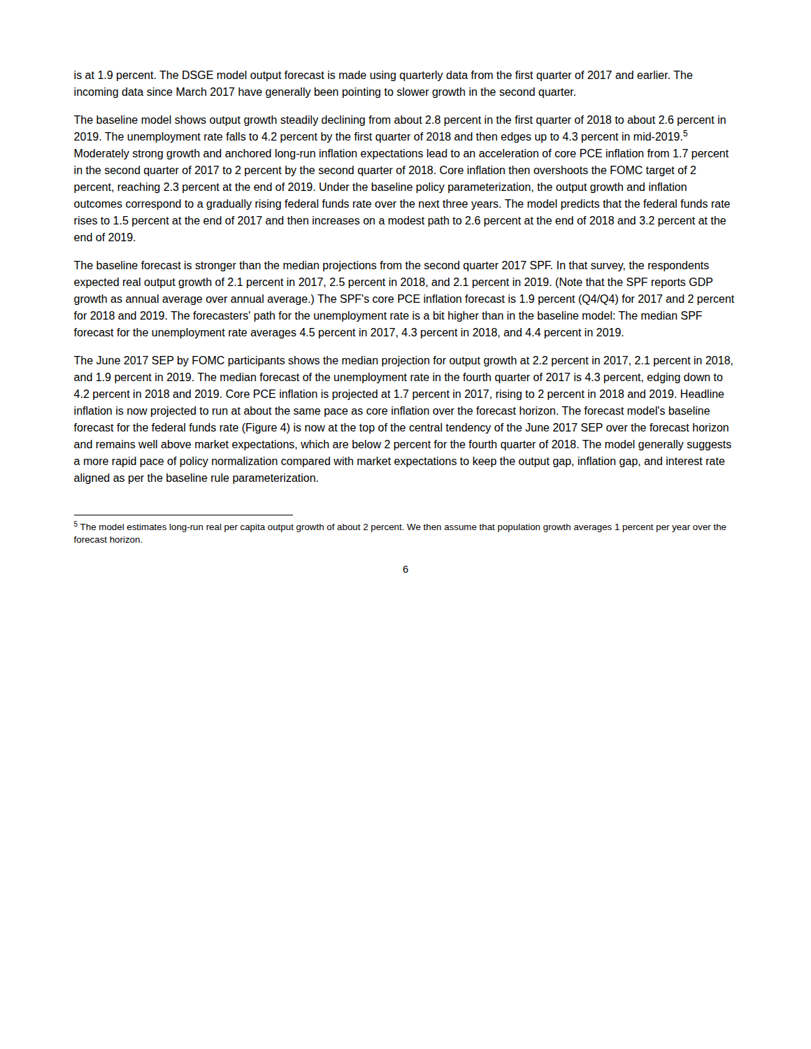is at 1.9 percent. The DSGE model output forecast is made using quarterly data from the first quarter of 2017 and earlier. The incoming data since March 2017 have generally been pointing to slower growth in the second quarter.
The baseline model shows output growth steadily declining from about 2.8 percent in the first quarter of 2018 to about 2.6 percent in 2019. The unemployment rate falls to 4.2 percent by the first quarter of 2018 and then edges up to 4.3 percent in mid-2019.5 Moderately strong growth and anchored long-run inflation expectations lead to an acceleration of core PCE inflation from 1.7 percent in the second quarter of 2017 to 2 percent by the second quarter of 2018. Core inflation then overshoots the FOMC target of 2 percent, reaching 2.3 percent at the end of 2019. Under the baseline policy parameterization, the output growth and inflation outcomes correspond to a gradually rising federal funds rate over the next three years. The model predicts that the federal funds rate rises to 1.5 percent at the end of 2017 and then increases on a modest path to 2.6 percent at the end of 2018 and 3.2 percent at the end of 2019.
The baseline forecast is stronger than the median projections from the second quarter 2017 SPF. In that survey, the respondents expected real output growth of 2.1 percent in 2017, 2.5 percent in 2018, and 2.1 percent in 2019. (Note that the SPF reports GDP growth as annual average over annual average.) The SPF's core PCE inflation forecast is 1.9 percent (Q4/Q4) for 2017 and 2 percent for 2018 and 2019. The forecasters' path for the unemployment rate is a bit higher than in the baseline model: The median SPF forecast for the unemployment rate averages 4.5 percent in 2017, 4.3 percent in 2018, and 4.4 percent in 2019.
The June 2017 SEP by FOMC participants shows the median projection for output growth at 2.2 percent in 2017, 2.1 percent in 2018, and 1.9 percent in 2019. The median forecast of the unemployment rate in the fourth quarter of 2017 is 4.3 percent, edging down to 4.2 percent in 2018 and 2019. Core PCE inflation is projected at 1.7 percent in 2017, rising to 2 percent in 2018 and 2019. Headline inflation is now projected to run at about the same pace as core inflation over the forecast horizon. The forecast model's baseline forecast for the federal funds rate (Figure 4) is now at the top of the central tendency of the June 2017 SEP over the forecast horizon and remains well above market expectations, which are below 2 percent for the fourth quarter of 2018. The model generally suggests a more rapid pace of policy normalization compared with market expectations to keep the output gap, inflation gap, and interest rate aligned as per the baseline rule parameterization.
5 The model estimates long-run real per capita output growth of about 2 percent. We then assume that population growth averages 1 percent per year over the forecast horizon.
6